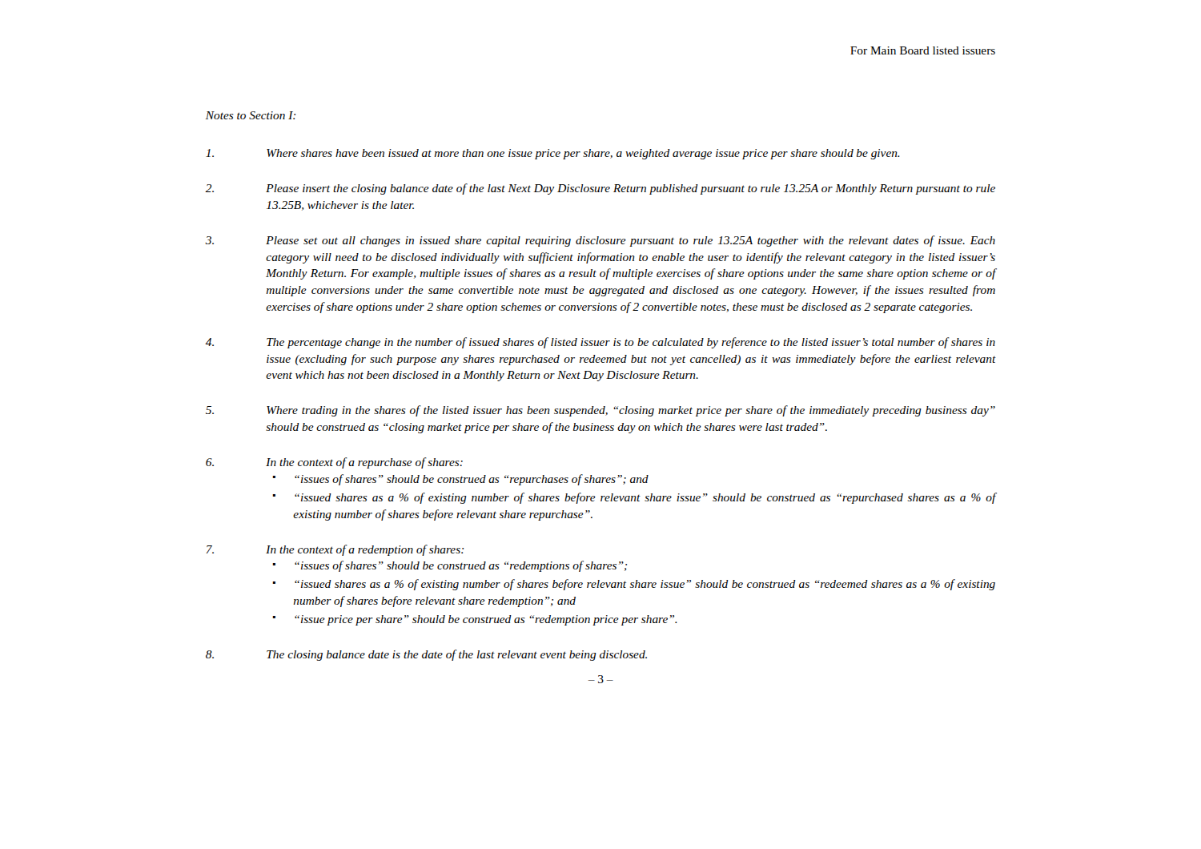For Main Board listed issuers
Notes to Section I:
1. Where shares have been issued at more than one issue price per share, a weighted average issue price per share should be given.
2. Please insert the closing balance date of the last Next Day Disclosure Return published pursuant to rule 13.25A or Monthly Return pursuant to rule 13.25B, whichever is the later.
3. Please set out all changes in issued share capital requiring disclosure pursuant to rule 13.25A together with the relevant dates of issue. Each category will need to be disclosed individually with sufficient information to enable the user to identify the relevant category in the listed issuer’s Monthly Return. For example, multiple issues of shares as a result of multiple exercises of share options under the same share option scheme or of multiple conversions under the same convertible note must be aggregated and disclosed as one category. However, if the issues resulted from exercises of share options under 2 share option schemes or conversions of 2 convertible notes, these must be disclosed as 2 separate categories.
4. The percentage change in the number of issued shares of listed issuer is to be calculated by reference to the listed issuer’s total number of shares in issue (excluding for such purpose any shares repurchased or redeemed but not yet cancelled) as it was immediately before the earliest relevant event which has not been disclosed in a Monthly Return or Next Day Disclosure Return.
5. Where trading in the shares of the listed issuer has been suspended, “closing market price per share of the immediately preceding business day” should be construed as “closing market price per share of the business day on which the shares were last traded”.
6. In the context of a repurchase of shares:
“issues of shares” should be construed as “repurchases of shares”; and
“issued shares as a % of existing number of shares before relevant share issue” should be construed as “repurchased shares as a % of existing number of shares before relevant share repurchase”.
7. In the context of a redemption of shares:
“issues of shares” should be construed as “redemptions of shares”;
“issued shares as a % of existing number of shares before relevant share issue” should be construed as “redeemed shares as a % of existing number of shares before relevant share redemption”; and
“issue price per share” should be construed as “redemption price per share”.
8. The closing balance date is the date of the last relevant event being disclosed.
– 3 –